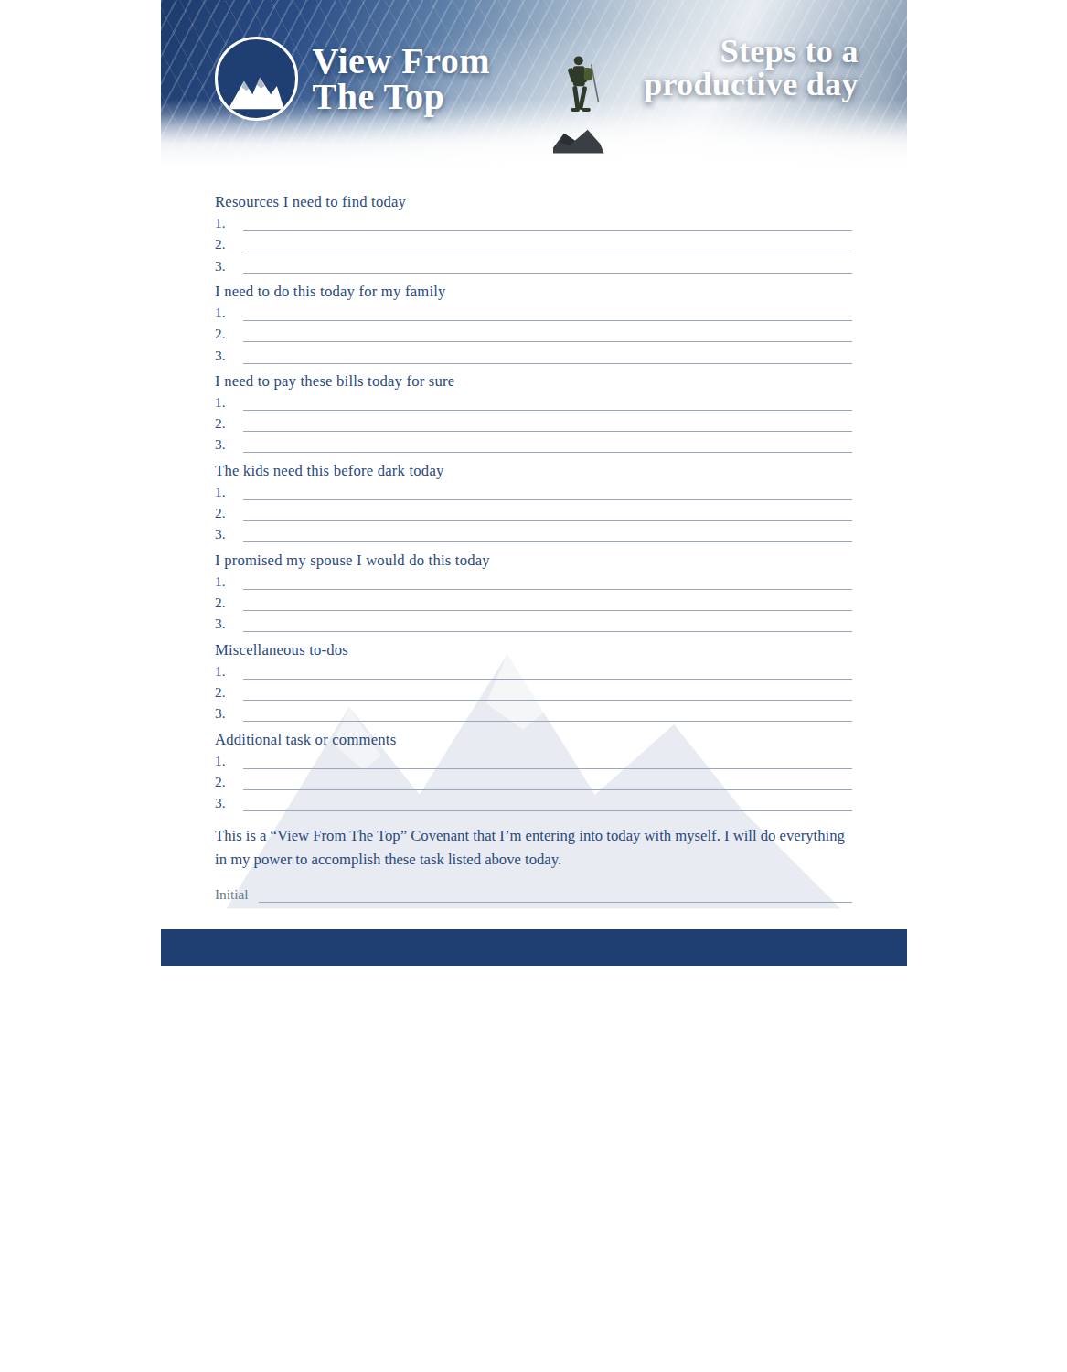View From
The Top
Steps to a
productive day
Resources I need to find today
1.
2.
3.
I need to do this today for my family
1.
2.
3.
I need to pay these bills today for sure
1.
2.
3.
The kids need this before dark today
1.
2.
3.
I promised my spouse I would do this today
1.
2.
3.
Miscellaneous to-dos
1.
2.
3.
Additional task or comments
1.
2.
3.
This is a “View From The Top” Covenant that I’m entering into today with myself. I will do everything in my power to accomplish these task listed above today.
Initial